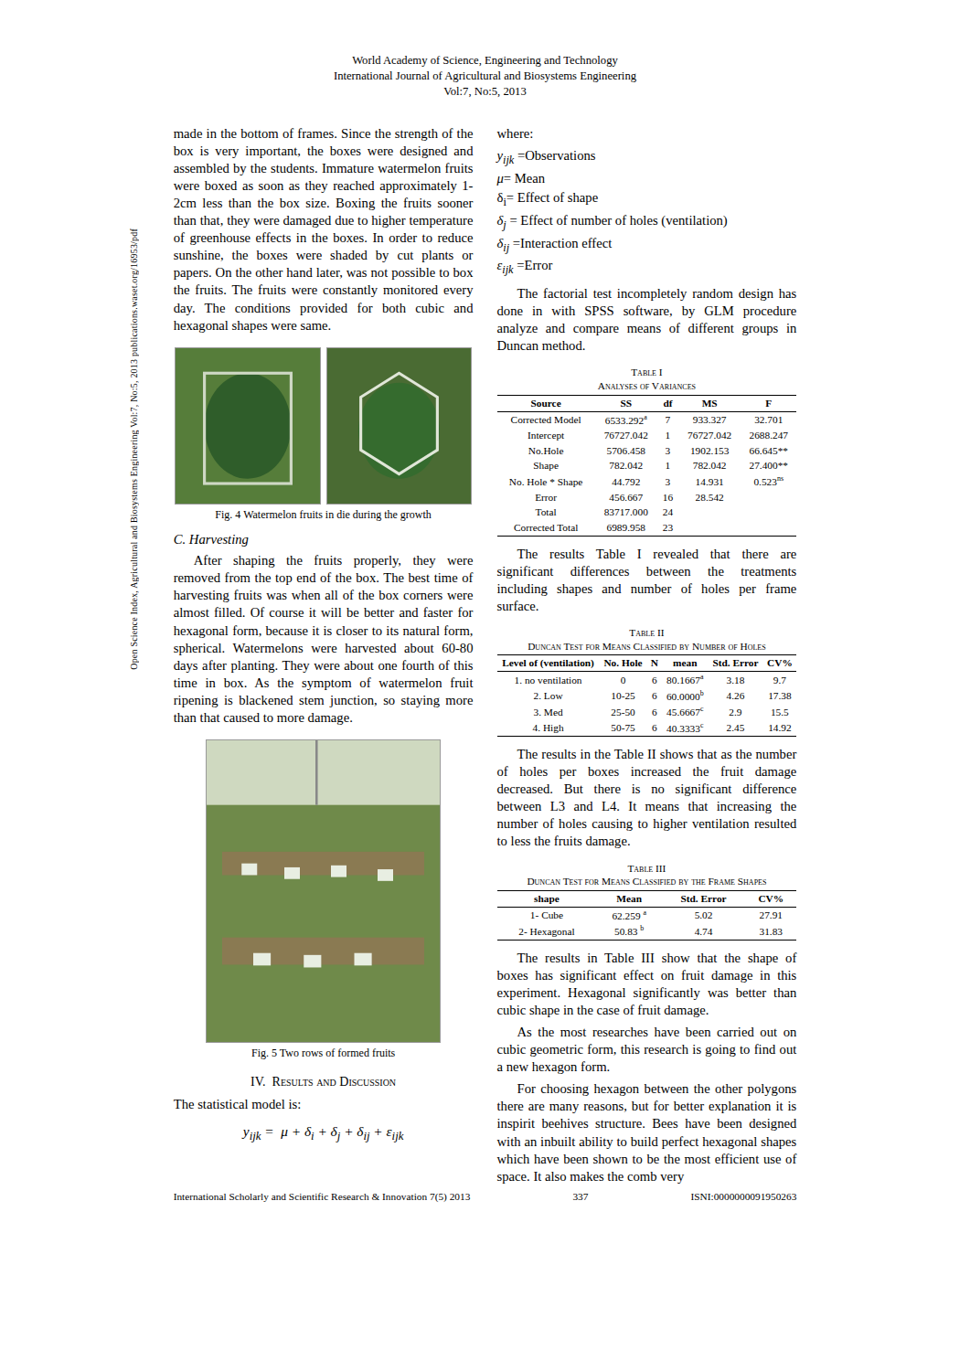World Academy of Science, Engineering and Technology
International Journal of Agricultural and Biosystems Engineering
Vol:7, No:5, 2013
Open Science Index, Agricultural and Biosystems Engineering Vol:7, No:5, 2013 publications.waset.org/16953/pdf
made in the bottom of frames. Since the strength of the box is very important, the boxes were designed and assembled by the students. Immature watermelon fruits were boxed as soon as they reached approximately 1-2cm less than the box size. Boxing the fruits sooner than that, they were damaged due to higher temperature of greenhouse effects in the boxes. In order to reduce sunshine, the boxes were shaded by cut plants or papers. On the other hand later, was not possible to box the fruits. The fruits were constantly monitored every day. The conditions provided for both cubic and hexagonal shapes were same.
Fig. 4 Watermelon fruits in die during the growth
C. Harvesting
After shaping the fruits properly, they were removed from the top end of the box. The best time of harvesting fruits was when all of the box corners were almost filled. Of course it will be better and faster for hexagonal form, because it is closer to its natural form, spherical. Watermelons were harvested about 60-80 days after planting. They were about one fourth of this time in box. As the symptom of watermelon fruit ripening is blackened stem junction, so staying more than that caused to more damage.
Fig. 5 Two rows of formed fruits
IV. Results and Discussion
The statistical model is:
yijk = μ + δi + δj + δij + εijk
where:
yijk =Observations
μ= Mean
δi= Effect of shape
δj = Effect of number of holes (ventilation)
δij =Interaction effect
εijk =Error
The factorial test incompletely random design has done in with SPSS software, by GLM procedure analyze and compare means of different groups in Duncan method.
Table I
Analyses of Variances
| Source | SS | df | MS | F |
| --- | --- | --- | --- | --- |
| Corrected Model | 6533.292 a | 7 | 933.327 | 32.701 |
| Intercept | 76727.042 | 1 | 76727.042 | 2688.247 |
| No.Hole | 5706.458 | 3 | 1902.153 | 66.645** |
| Shape | 782.042 | 1 | 782.042 | 27.400** |
| No. Hole * Shape | 44.792 | 3 | 14.931 | 0.523 ns |
| Error | 456.667 | 16 | 28.542 | |
| Total | 83717.000 | 24 | | |
| Corrected Total | 6989.958 | 23 | | |
The results Table I revealed that there are significant differences between the treatments including shapes and number of holes per frame surface.
Table II
Duncan Test for Means Classified by Number of Holes
| Level of (ventilation) | No. Hole | N | mean | Std. Error | CV% |
| --- | --- | --- | --- | --- | --- |
| 1. no ventilation | 0 | 6 | 80.1667 a | 3.18 | 9.7 |
| 2. Low | 10-25 | 6 | 60.0000 b | 4.26 | 17.38 |
| 3. Med | 25-50 | 6 | 45.6667 c | 2.9 | 15.5 |
| 4. High | 50-75 | 6 | 40.3333 c | 2.45 | 14.92 |
The results in the Table II shows that as the number of holes per boxes increased the fruit damage decreased. But there is no significant difference between L3 and L4. It means that increasing the number of holes causing to higher ventilation resulted to less the fruits damage.
Table III
Duncan Test for Means Classified by the Frame Shapes
| shape | Mean | Std. Error | CV% |
| --- | --- | --- | --- |
| 1- Cube | 62.259 a | 5.02 | 27.91 |
| 2- Hexagonal | 50.83 b | 4.74 | 31.83 |
The results in Table III show that the shape of boxes has significant effect on fruit damage in this experiment. Hexagonal significantly was better than cubic shape in the case of fruit damage.
As the most researches have been carried out on cubic geometric form, this research is going to find out a new hexagon form.
For choosing hexagon between the other polygons there are many reasons, but for better explanation it is inspirit beehives structure. Bees have been designed with an inbuilt ability to build perfect hexagonal shapes which have been shown to be the most efficient use of space. It also makes the comb very
International Scholarly and Scientific Research & Innovation 7(5) 2013
337
ISNI:0000000091950263